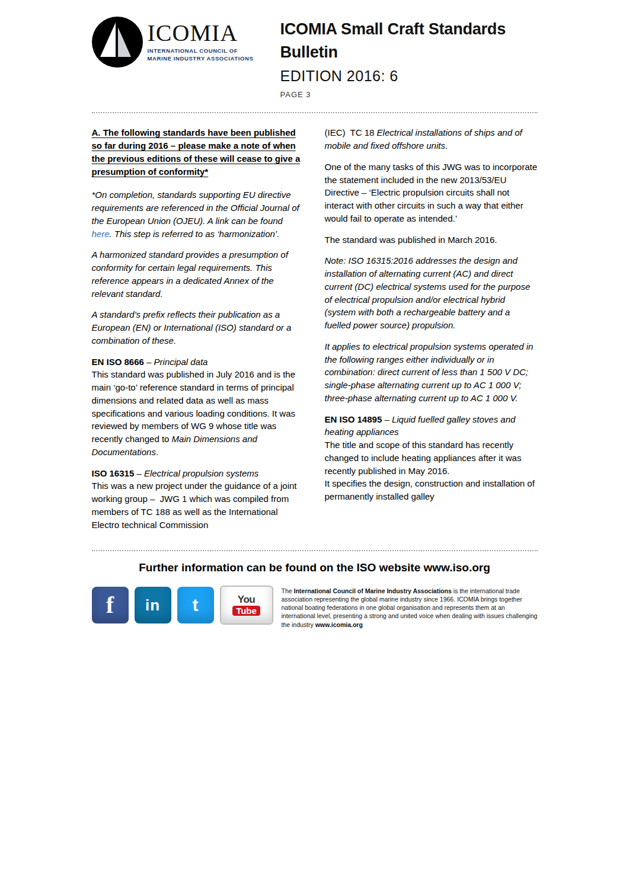ICOMIA
International Council of
Marine Industry Associations
ICOMIA Small Craft Standards Bulletin
EDITION 2016: 6
PAGE 3
A. The following standards have been published so far during 2016 – please make a note of when the previous editions of these will cease to give a presumption of conformity*
*On completion, standards supporting EU directive requirements are referenced in the Official Journal of the European Union (OJEU). A link can be found here. This step is referred to as ‘harmonization’.
A harmonized standard provides a presumption of conformity for certain legal requirements. This reference appears in a dedicated Annex of the relevant standard.
A standard’s prefix reflects their publication as a European (EN) or International (ISO) standard or a combination of these.
EN ISO 8666 – Principal data
This standard was published in July 2016 and is the main ‘go-to’ reference standard in terms of principal dimensions and related data as well as mass specifications and various loading conditions. It was reviewed by members of WG 9 whose title was recently changed to Main Dimensions and Documentations.
ISO 16315 – Electrical propulsion systems
This was a new project under the guidance of a joint working group – JWG 1 which was compiled from members of TC 188 as well as the International Electro technical Commission
(IEC) TC 18 Electrical installations of ships and of mobile and fixed offshore units.
One of the many tasks of this JWG was to incorporate the statement included in the new 2013/53/EU Directive – ‘Electric propulsion circuits shall not interact with other circuits in such a way that either would fail to operate as intended.’
The standard was published in March 2016.
Note: ISO 16315:2016 addresses the design and installation of alternating current (AC) and direct current (DC) electrical systems used for the purpose of electrical propulsion and/or electrical hybrid (system with both a rechargeable battery and a fuelled power source) propulsion.
It applies to electrical propulsion systems operated in the following ranges either individually or in combination: direct current of less than 1 500 V DC; single-phase alternating current up to AC 1 000 V; three-phase alternating current up to AC 1 000 V.
EN ISO 14895 – Liquid fuelled galley stoves and heating appliances
The title and scope of this standard has recently changed to include heating appliances after it was recently published in May 2016.
It specifies the design, construction and installation of permanently installed galley
Further information can be found on the ISO website www.iso.org
f
in
t
You Tube
The International Council of Marine Industry Associations is the international trade association representing the global marine industry since 1966. ICOMIA brings together national boating federations in one global organisation and represents them at an international level, presenting a strong and united voice when dealing with issues challenging the industry www.icomia.org